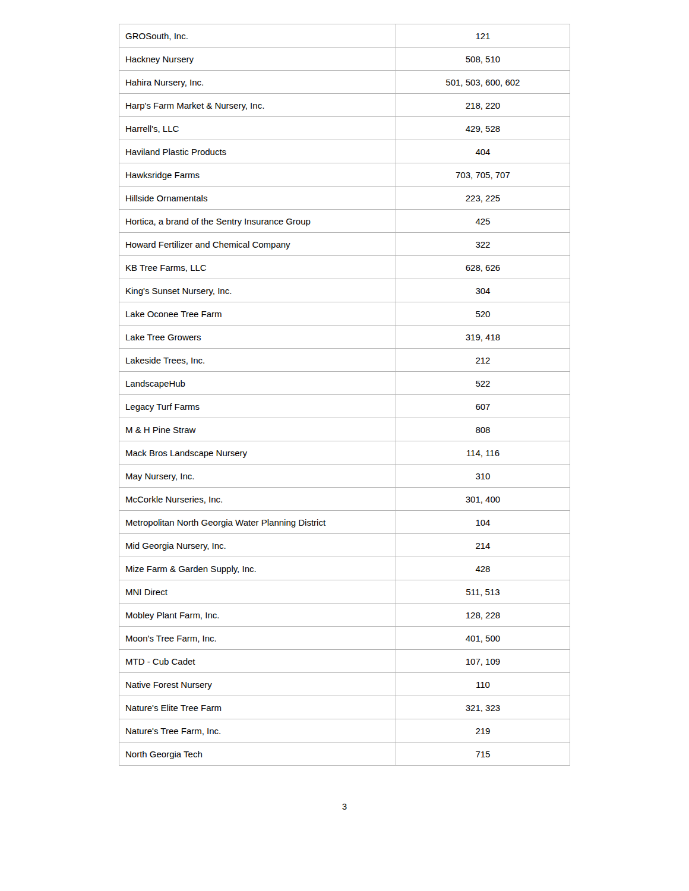| GROSouth, Inc. | 121 |
| Hackney Nursery | 508, 510 |
| Hahira Nursery, Inc. | 501, 503, 600, 602 |
| Harp's Farm Market & Nursery, Inc. | 218, 220 |
| Harrell's, LLC | 429, 528 |
| Haviland Plastic Products | 404 |
| Hawksridge Farms | 703, 705, 707 |
| Hillside Ornamentals | 223, 225 |
| Hortica, a brand of the Sentry Insurance Group | 425 |
| Howard Fertilizer and Chemical Company | 322 |
| KB Tree Farms, LLC | 628, 626 |
| King's Sunset Nursery, Inc. | 304 |
| Lake Oconee Tree Farm | 520 |
| Lake Tree Growers | 319, 418 |
| Lakeside Trees, Inc. | 212 |
| LandscapeHub | 522 |
| Legacy Turf Farms | 607 |
| M & H Pine Straw | 808 |
| Mack Bros Landscape Nursery | 114, 116 |
| May Nursery, Inc. | 310 |
| McCorkle Nurseries, Inc. | 301, 400 |
| Metropolitan North Georgia Water Planning District | 104 |
| Mid Georgia Nursery, Inc. | 214 |
| Mize Farm & Garden Supply, Inc. | 428 |
| MNI Direct | 511, 513 |
| Mobley Plant Farm, Inc. | 128, 228 |
| Moon's Tree Farm, Inc. | 401, 500 |
| MTD - Cub Cadet | 107, 109 |
| Native Forest Nursery | 110 |
| Nature's Elite Tree Farm | 321, 323 |
| Nature's Tree Farm, Inc. | 219 |
| North Georgia Tech | 715 |
3